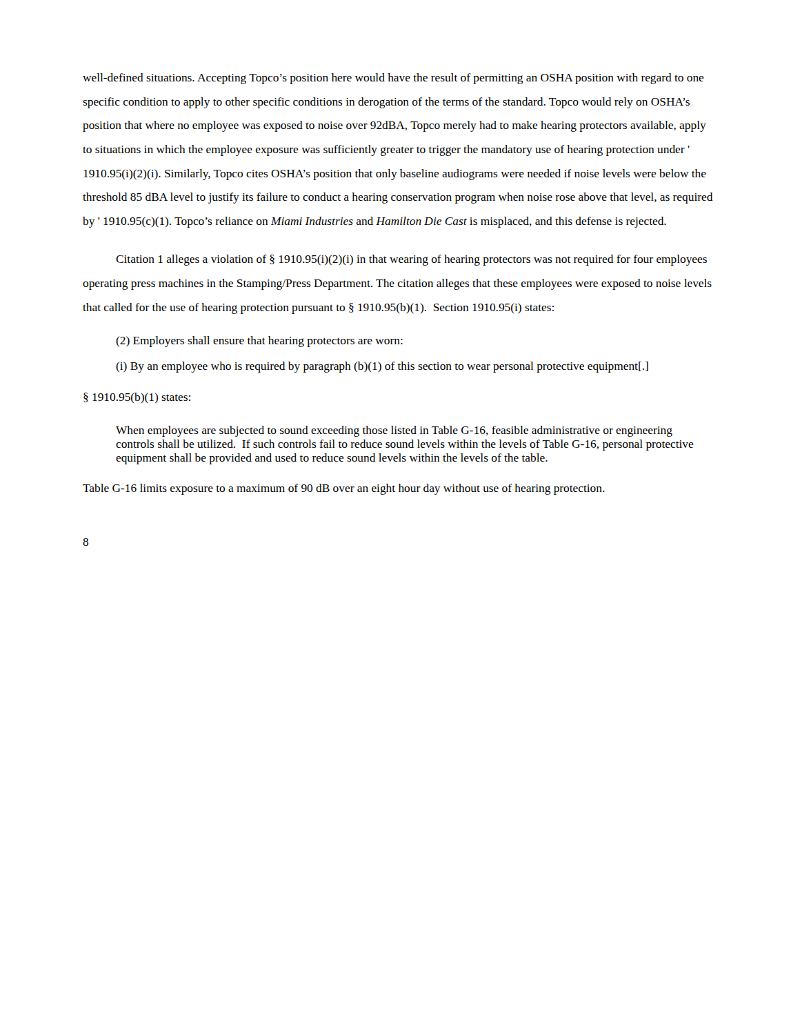well-defined situations. Accepting Topco’s position here would have the result of permitting an OSHA position with regard to one specific condition to apply to other specific conditions in derogation of the terms of the standard. Topco would rely on OSHA’s position that where no employee was exposed to noise over 92dBA, Topco merely had to make hearing protectors available, apply to situations in which the employee exposure was sufficiently greater to trigger the mandatory use of hearing protection under ' 1910.95(i)(2)(i). Similarly, Topco cites OSHA’s position that only baseline audiograms were needed if noise levels were below the threshold 85 dBA level to justify its failure to conduct a hearing conservation program when noise rose above that level, as required by ' 1910.95(c)(1). Topco’s reliance on Miami Industries and Hamilton Die Cast is misplaced, and this defense is rejected.
Citation 1 alleges a violation of § 1910.95(i)(2)(i) in that wearing of hearing protectors was not required for four employees operating press machines in the Stamping/Press Department. The citation alleges that these employees were exposed to noise levels that called for the use of hearing protection pursuant to § 1910.95(b)(1). Section 1910.95(i) states:
(2) Employers shall ensure that hearing protectors are worn:
(i) By an employee who is required by paragraph (b)(1) of this section to wear personal protective equipment[.]
§ 1910.95(b)(1) states:
When employees are subjected to sound exceeding those listed in Table G-16, feasible administrative or engineering controls shall be utilized. If such controls fail to reduce sound levels within the levels of Table G-16, personal protective equipment shall be provided and used to reduce sound levels within the levels of the table.
Table G-16 limits exposure to a maximum of 90 dB over an eight hour day without use of hearing protection.
8